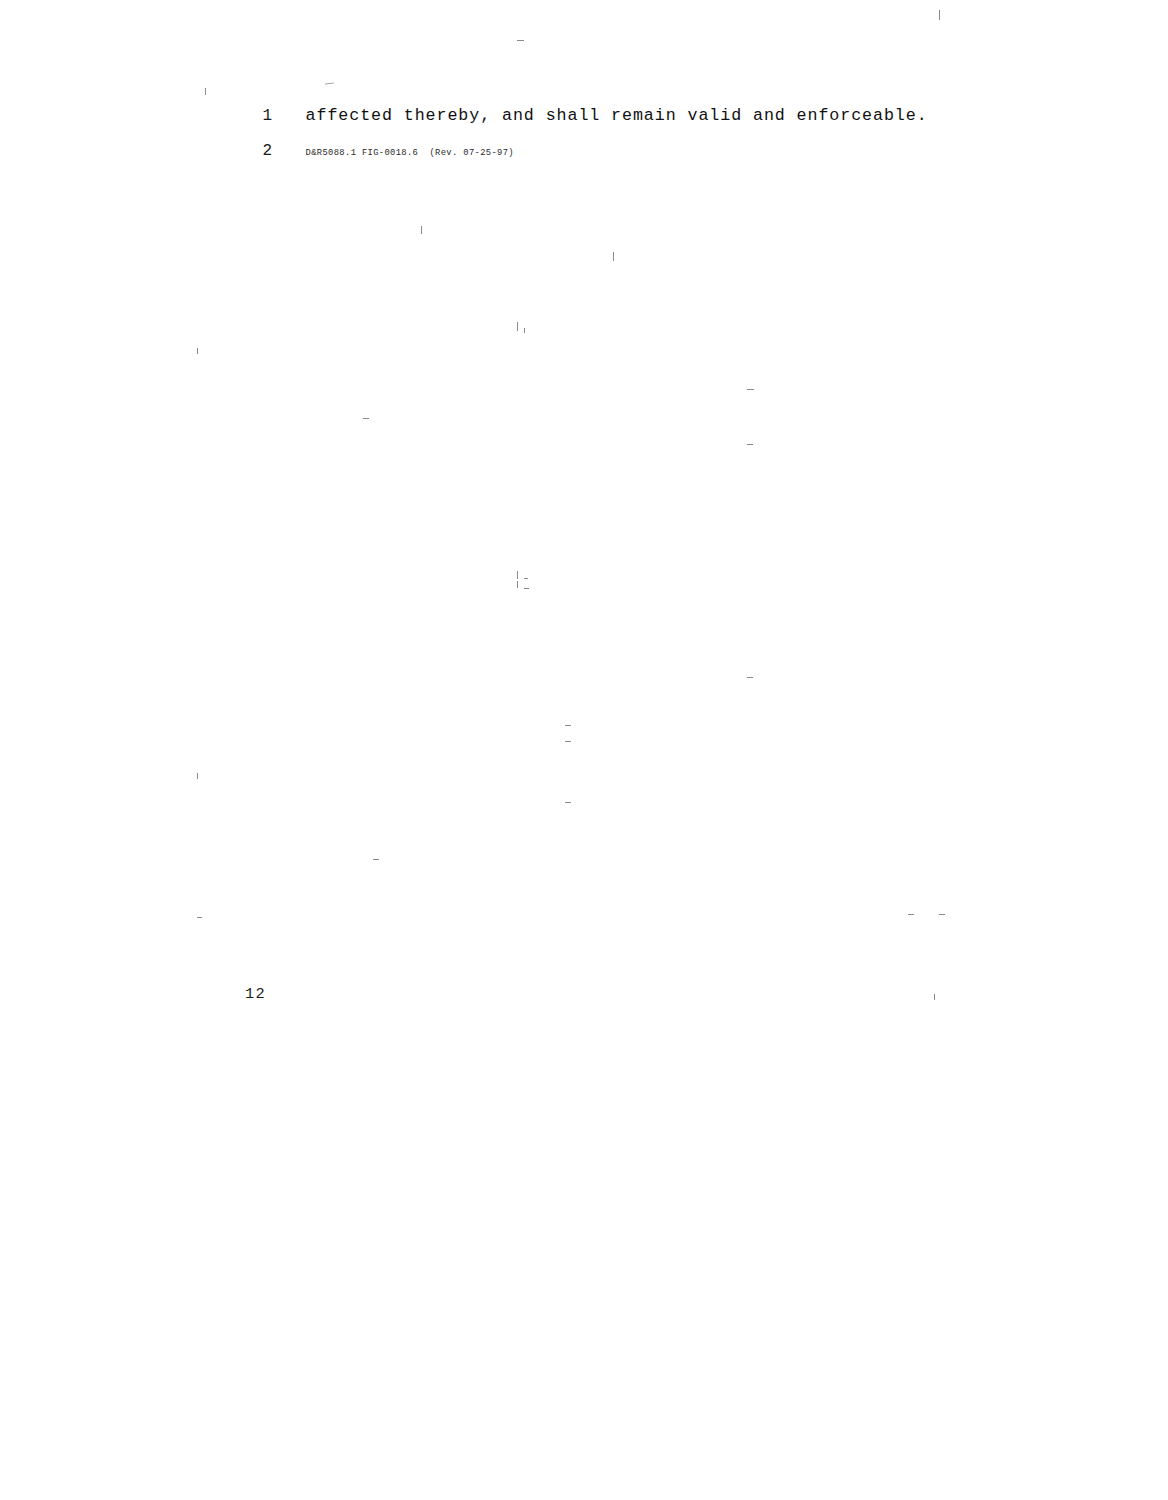1
affected thereby, and shall remain valid and enforceable.
2
D&R5088.1 FIG-0018.6 (Rev. 07-25-97)
12